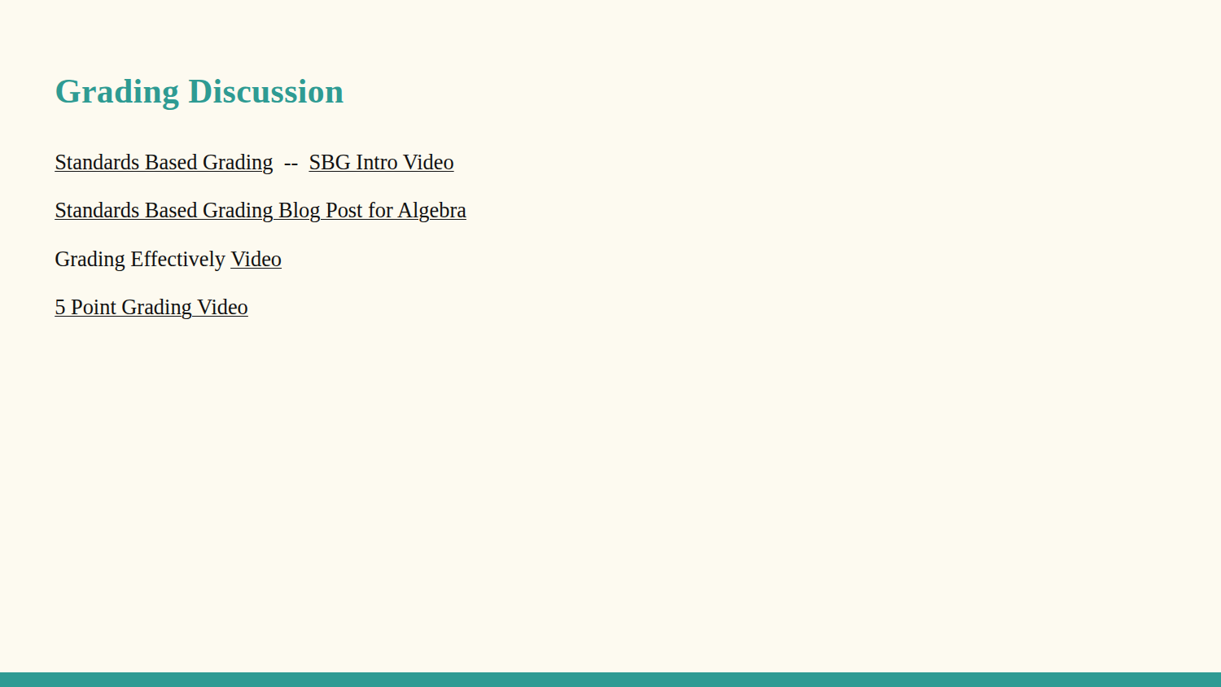Grading Discussion
Standards Based Grading -- SBG Intro Video
Standards Based Grading Blog Post for Algebra
Grading Effectively Video
5 Point Grading Video